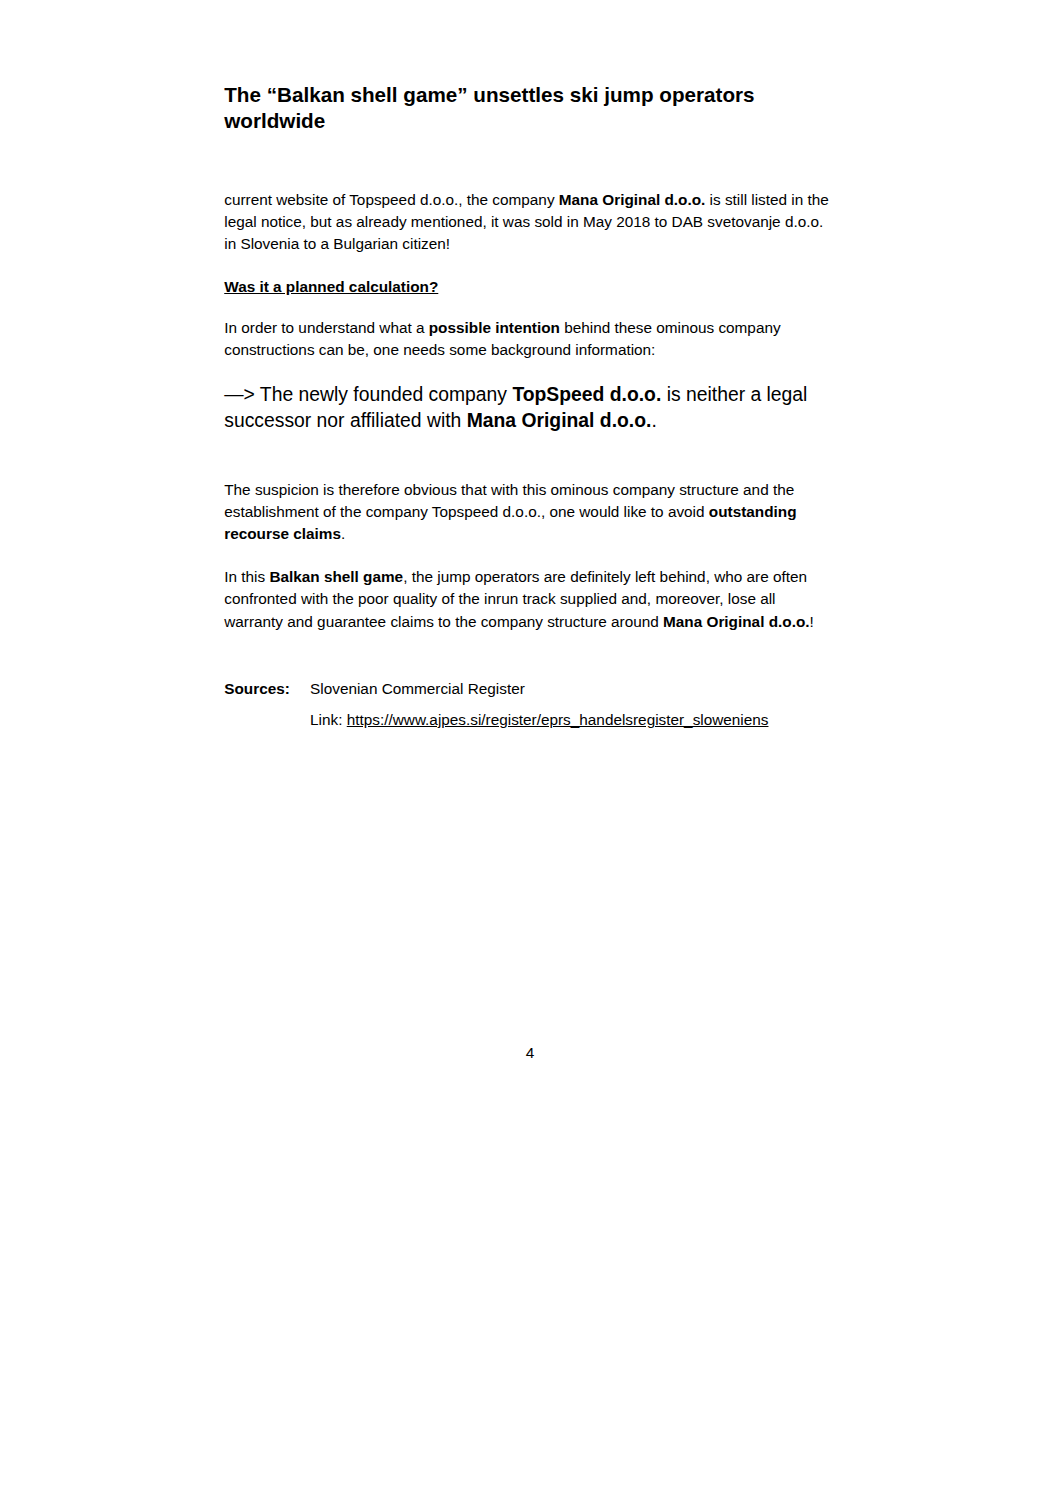The “Balkan shell game” unsettles ski jump operators worldwide
current website of Topspeed d.o.o., the company Mana Original d.o.o. is still listed in the legal notice, but as already mentioned, it was sold in May 2018 to DAB svetovanje d.o.o. in Slovenia to a Bulgarian citizen!
Was it a planned calculation?
In order to understand what a possible intention behind these ominous company constructions can be, one needs some background information:
—> The newly founded company TopSpeed d.o.o. is neither a legal successor nor affiliated with Mana Original d.o.o..
The suspicion is therefore obvious that with this ominous company structure and the establishment of the company Topspeed d.o.o., one would like to avoid outstanding recourse claims.
In this Balkan shell game, the jump operators are definitely left behind, who are often confronted with the poor quality of the inrun track supplied and, moreover, lose all warranty and guarantee claims to the company structure around Mana Original d.o.o.!
Sources:
Slovenian Commercial Register
Link: https://www.ajpes.si/register/eprs_handelsregister_sloweniens
4